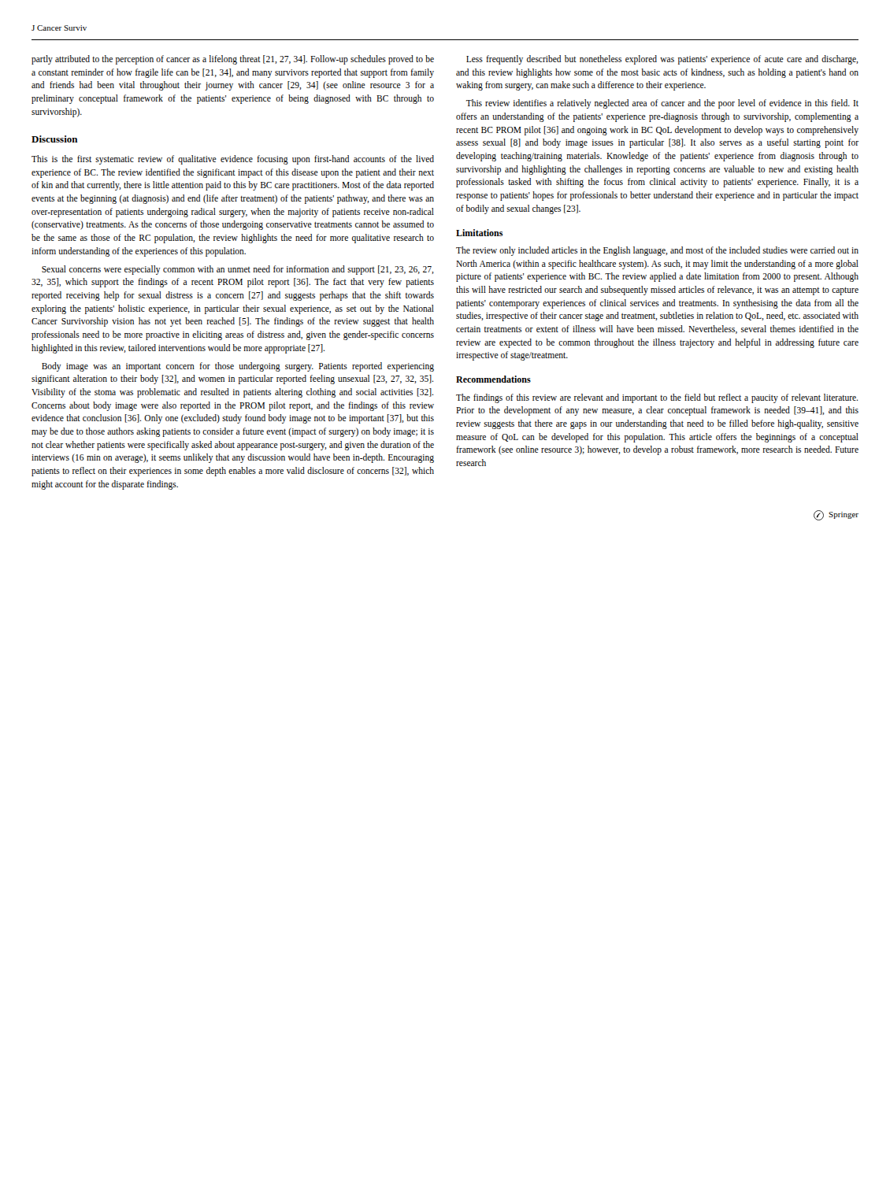J Cancer Surviv
partly attributed to the perception of cancer as a lifelong threat [21, 27, 34]. Follow-up schedules proved to be a constant reminder of how fragile life can be [21, 34], and many survivors reported that support from family and friends had been vital throughout their journey with cancer [29, 34] (see online resource 3 for a preliminary conceptual framework of the patients' experience of being diagnosed with BC through to survivorship).
Discussion
This is the first systematic review of qualitative evidence focusing upon first-hand accounts of the lived experience of BC. The review identified the significant impact of this disease upon the patient and their next of kin and that currently, there is little attention paid to this by BC care practitioners. Most of the data reported events at the beginning (at diagnosis) and end (life after treatment) of the patients' pathway, and there was an over-representation of patients undergoing radical surgery, when the majority of patients receive non-radical (conservative) treatments. As the concerns of those undergoing conservative treatments cannot be assumed to be the same as those of the RC population, the review highlights the need for more qualitative research to inform understanding of the experiences of this population.
Sexual concerns were especially common with an unmet need for information and support [21, 23, 26, 27, 32, 35], which support the findings of a recent PROM pilot report [36]. The fact that very few patients reported receiving help for sexual distress is a concern [27] and suggests perhaps that the shift towards exploring the patients' holistic experience, in particular their sexual experience, as set out by the National Cancer Survivorship vision has not yet been reached [5]. The findings of the review suggest that health professionals need to be more proactive in eliciting areas of distress and, given the gender-specific concerns highlighted in this review, tailored interventions would be more appropriate [27].
Body image was an important concern for those undergoing surgery. Patients reported experiencing significant alteration to their body [32], and women in particular reported feeling unsexual [23, 27, 32, 35]. Visibility of the stoma was problematic and resulted in patients altering clothing and social activities [32]. Concerns about body image were also reported in the PROM pilot report, and the findings of this review evidence that conclusion [36]. Only one (excluded) study found body image not to be important [37], but this may be due to those authors asking patients to consider a future event (impact of surgery) on body image; it is not clear whether patients were specifically asked about appearance post-surgery, and given the duration of the interviews (16 min on average), it seems unlikely that any discussion would have been in-depth. Encouraging patients to reflect on their experiences in some depth enables a more valid disclosure of concerns [32], which might account for the disparate findings.
Less frequently described but nonetheless explored was patients' experience of acute care and discharge, and this review highlights how some of the most basic acts of kindness, such as holding a patient's hand on waking from surgery, can make such a difference to their experience.
This review identifies a relatively neglected area of cancer and the poor level of evidence in this field. It offers an understanding of the patients' experience pre-diagnosis through to survivorship, complementing a recent BC PROM pilot [36] and ongoing work in BC QoL development to develop ways to comprehensively assess sexual [8] and body image issues in particular [38]. It also serves as a useful starting point for developing teaching/training materials. Knowledge of the patients' experience from diagnosis through to survivorship and highlighting the challenges in reporting concerns are valuable to new and existing health professionals tasked with shifting the focus from clinical activity to patients' experience. Finally, it is a response to patients' hopes for professionals to better understand their experience and in particular the impact of bodily and sexual changes [23].
Limitations
The review only included articles in the English language, and most of the included studies were carried out in North America (within a specific healthcare system). As such, it may limit the understanding of a more global picture of patients' experience with BC. The review applied a date limitation from 2000 to present. Although this will have restricted our search and subsequently missed articles of relevance, it was an attempt to capture patients' contemporary experiences of clinical services and treatments. In synthesising the data from all the studies, irrespective of their cancer stage and treatment, subtleties in relation to QoL, need, etc. associated with certain treatments or extent of illness will have been missed. Nevertheless, several themes identified in the review are expected to be common throughout the illness trajectory and helpful in addressing future care irrespective of stage/treatment.
Recommendations
The findings of this review are relevant and important to the field but reflect a paucity of relevant literature. Prior to the development of any new measure, a clear conceptual framework is needed [39–41], and this review suggests that there are gaps in our understanding that need to be filled before high-quality, sensitive measure of QoL can be developed for this population. This article offers the beginnings of a conceptual framework (see online resource 3); however, to develop a robust framework, more research is needed. Future research
Springer